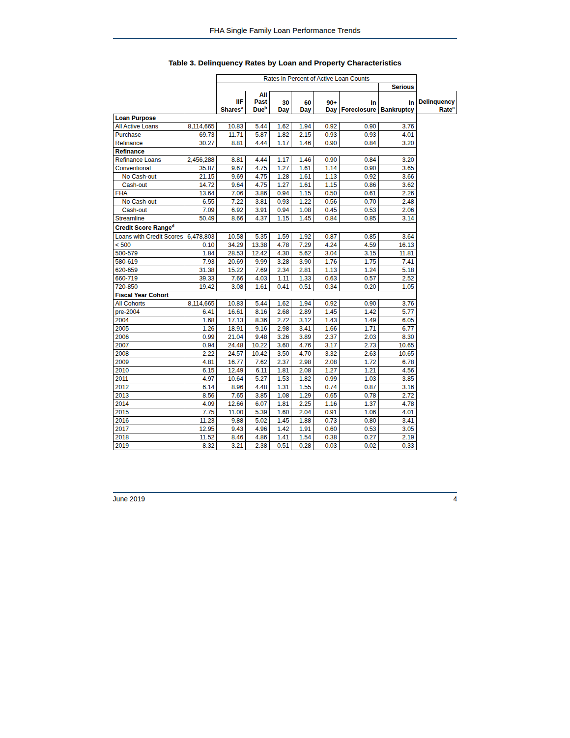FHA Single Family Loan Performance Trends
Table 3. Delinquency Rates by Loan and Property Characteristics
| | | Rates in Percent of Active Loan Counts |
| --- | --- | --- |
| | Serious |
| IIF Shares a | All Past Due b | 30 Day | 60 Day | 90+ Day | In Foreclosure | In Bankruptcy | Delinquency Rate c |
| Loan Purpose |
| All Active Loans | 8,114,665 | 10.83 | 5.44 | 1.62 | 1.94 | 0.92 | 0.90 | 3.76 |
| Purchase | 69.73 | 11.71 | 5.87 | 1.82 | 2.15 | 0.93 | 0.93 | 4.01 |
| Refinance | 30.27 | 8.81 | 4.44 | 1.17 | 1.46 | 0.90 | 0.84 | 3.20 |
| Refinance |
| Refinance Loans | 2,456,288 | 8.81 | 4.44 | 1.17 | 1.46 | 0.90 | 0.84 | 3.20 |
| Conventional | 35.87 | 9.67 | 4.75 | 1.27 | 1.61 | 1.14 | 0.90 | 3.65 |
| No Cash-out | 21.15 | 9.69 | 4.75 | 1.28 | 1.61 | 1.13 | 0.92 | 3.66 |
| Cash-out | 14.72 | 9.64 | 4.75 | 1.27 | 1.61 | 1.15 | 0.86 | 3.62 |
| FHA | 13.64 | 7.06 | 3.86 | 0.94 | 1.15 | 0.50 | 0.61 | 2.26 |
| No Cash-out | 6.55 | 7.22 | 3.81 | 0.93 | 1.22 | 0.56 | 0.70 | 2.48 |
| Cash-out | 7.09 | 6.92 | 3.91 | 0.94 | 1.08 | 0.45 | 0.53 | 2.06 |
| Streamline | 50.49 | 8.66 | 4.37 | 1.15 | 1.45 | 0.84 | 0.85 | 3.14 |
| Credit Score Range d |
| Loans with Credit Scores | 6,478,803 | 10.58 | 5.35 | 1.59 | 1.92 | 0.87 | 0.85 | 3.64 |
| < 500 | 0.10 | 34.29 | 13.38 | 4.78 | 7.29 | 4.24 | 4.59 | 16.13 |
| 500-579 | 1.84 | 28.53 | 12.42 | 4.30 | 5.62 | 3.04 | 3.15 | 11.81 |
| 580-619 | 7.93 | 20.69 | 9.99 | 3.28 | 3.90 | 1.76 | 1.75 | 7.41 |
| 620-659 | 31.38 | 15.22 | 7.69 | 2.34 | 2.81 | 1.13 | 1.24 | 5.18 |
| 660-719 | 39.33 | 7.66 | 4.03 | 1.11 | 1.33 | 0.63 | 0.57 | 2.52 |
| 720-850 | 19.42 | 3.08 | 1.61 | 0.41 | 0.51 | 0.34 | 0.20 | 1.05 |
| Fiscal Year Cohort |
| All Cohorts | 8,114,665 | 10.83 | 5.44 | 1.62 | 1.94 | 0.92 | 0.90 | 3.76 |
| pre-2004 | 6.41 | 16.61 | 8.16 | 2.68 | 2.89 | 1.45 | 1.42 | 5.77 |
| 2004 | 1.68 | 17.13 | 8.36 | 2.72 | 3.12 | 1.43 | 1.49 | 6.05 |
| 2005 | 1.26 | 18.91 | 9.16 | 2.98 | 3.41 | 1.66 | 1.71 | 6.77 |
| 2006 | 0.99 | 21.04 | 9.48 | 3.26 | 3.89 | 2.37 | 2.03 | 8.30 |
| 2007 | 0.94 | 24.48 | 10.22 | 3.60 | 4.76 | 3.17 | 2.73 | 10.65 |
| 2008 | 2.22 | 24.57 | 10.42 | 3.50 | 4.70 | 3.32 | 2.63 | 10.65 |
| 2009 | 4.81 | 16.77 | 7.62 | 2.37 | 2.98 | 2.08 | 1.72 | 6.78 |
| 2010 | 6.15 | 12.49 | 6.11 | 1.81 | 2.08 | 1.27 | 1.21 | 4.56 |
| 2011 | 4.97 | 10.64 | 5.27 | 1.53 | 1.82 | 0.99 | 1.03 | 3.85 |
| 2012 | 6.14 | 8.96 | 4.48 | 1.31 | 1.55 | 0.74 | 0.87 | 3.16 |
| 2013 | 8.56 | 7.65 | 3.85 | 1.08 | 1.29 | 0.65 | 0.78 | 2.72 |
| 2014 | 4.09 | 12.66 | 6.07 | 1.81 | 2.25 | 1.16 | 1.37 | 4.78 |
| 2015 | 7.75 | 11.00 | 5.39 | 1.60 | 2.04 | 0.91 | 1.06 | 4.01 |
| 2016 | 11.23 | 9.88 | 5.02 | 1.45 | 1.88 | 0.73 | 0.80 | 3.41 |
| 2017 | 12.95 | 9.43 | 4.96 | 1.42 | 1.91 | 0.60 | 0.53 | 3.05 |
| 2018 | 11.52 | 8.46 | 4.86 | 1.41 | 1.54 | 0.38 | 0.27 | 2.19 |
| 2019 | 8.32 | 3.21 | 2.38 | 0.51 | 0.28 | 0.03 | 0.02 | 0.33 |
June 2019 4